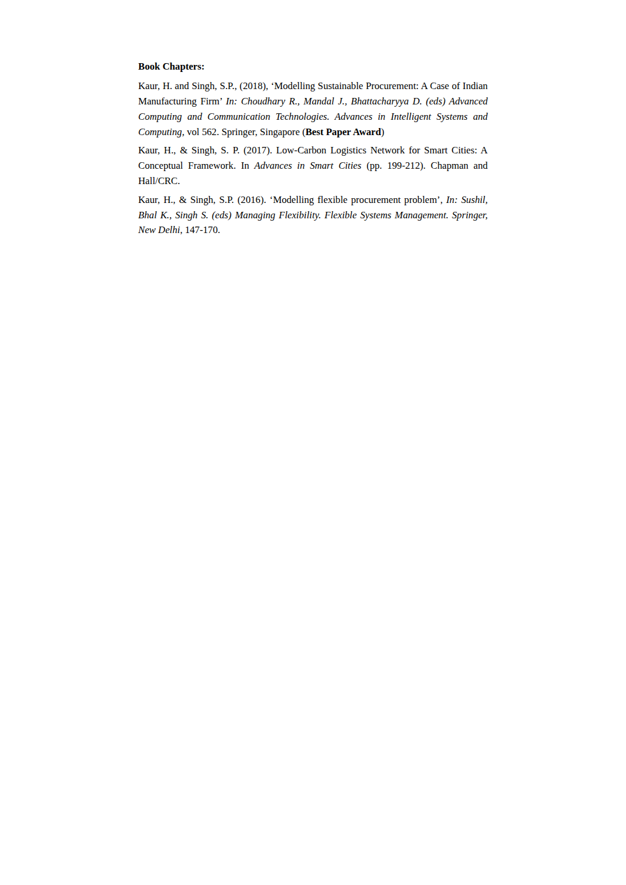Book Chapters:
Kaur, H. and Singh, S.P., (2018), ‘Modelling Sustainable Procurement: A Case of Indian Manufacturing Firm’ In: Choudhary R., Mandal J., Bhattacharyya D. (eds) Advanced Computing and Communication Technologies. Advances in Intelligent Systems and Computing, vol 562. Springer, Singapore (Best Paper Award)
Kaur, H., & Singh, S. P. (2017). Low-Carbon Logistics Network for Smart Cities: A Conceptual Framework. In Advances in Smart Cities (pp. 199-212). Chapman and Hall/CRC.
Kaur, H., & Singh, S.P. (2016). ‘Modelling flexible procurement problem’, In: Sushil, Bhal K., Singh S. (eds) Managing Flexibility. Flexible Systems Management. Springer, New Delhi, 147-170.